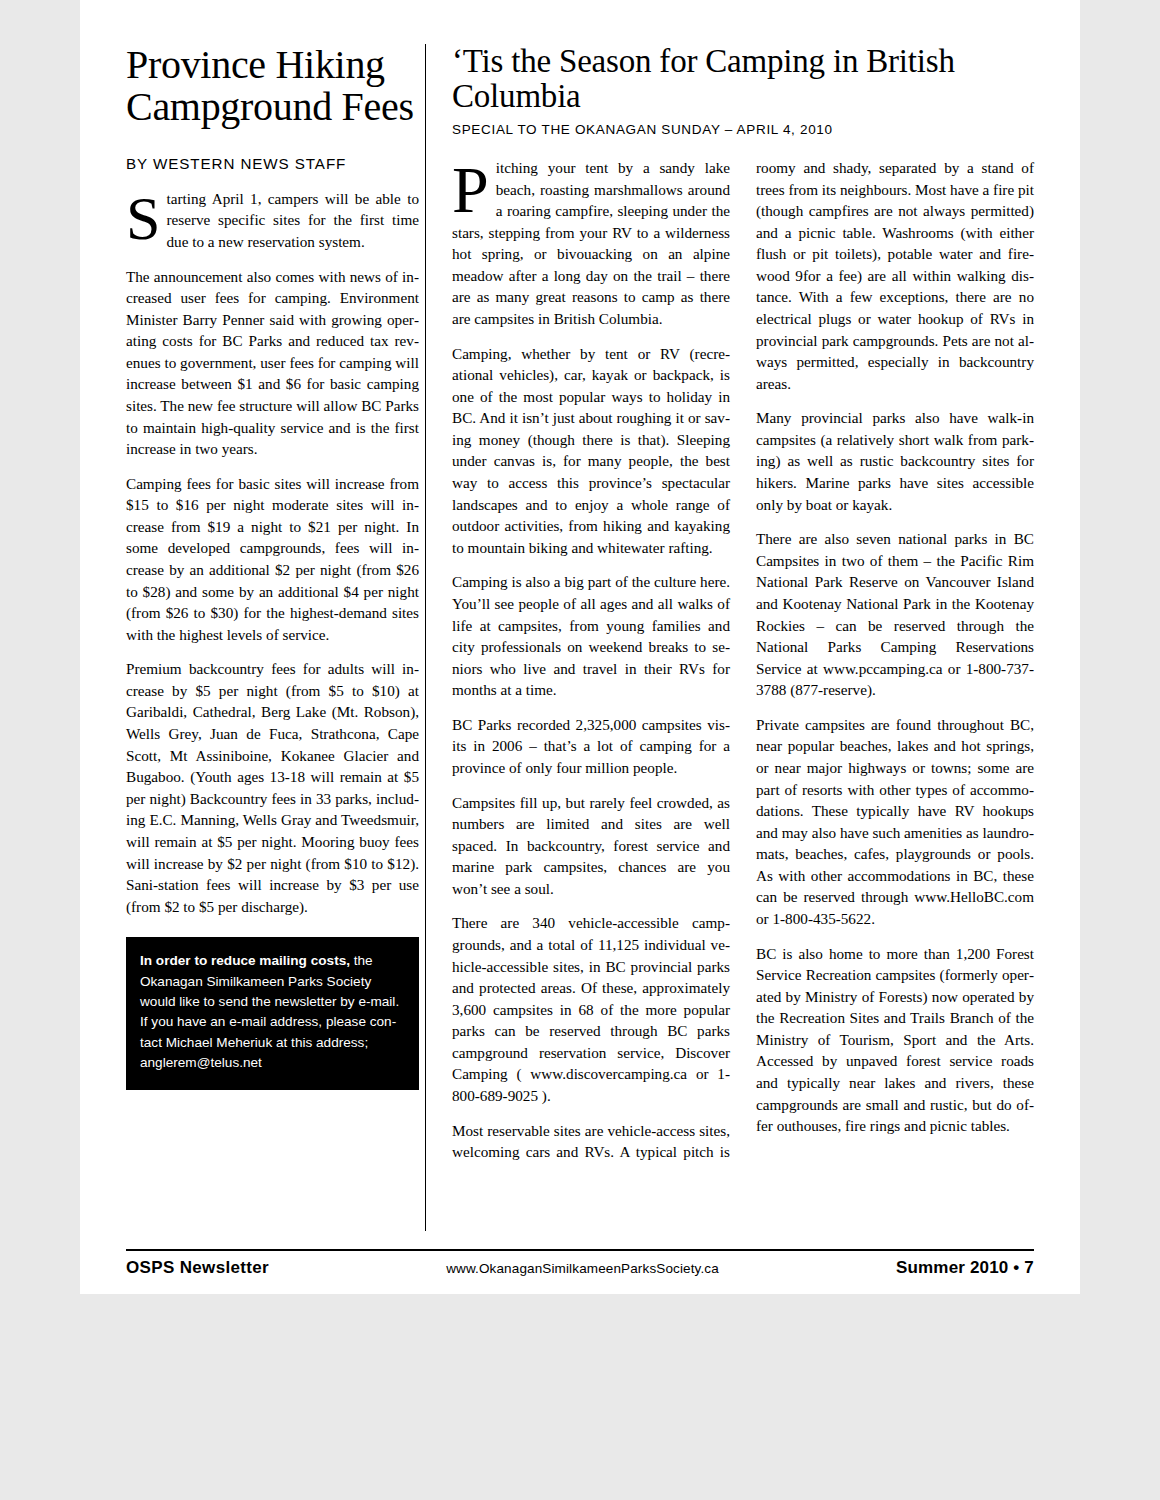Province Hiking Campground Fees
By Western News Staff
Starting April 1, campers will be able to reserve specific sites for the first time due to a new reservation system.
The announcement also comes with news of increased user fees for camping. Environment Minister Barry Penner said with growing operating costs for BC Parks and reduced tax revenues to government, user fees for camping will increase between $1 and $6 for basic camping sites. The new fee structure will allow BC Parks to maintain high-quality service and is the first increase in two years.
Camping fees for basic sites will increase from $15 to $16 per night moderate sites will increase from $19 a night to $21 per night. In some developed campgrounds, fees will increase by an additional $2 per night (from $26 to $28) and some by an additional $4 per night (from $26 to $30) for the highest-demand sites with the highest levels of service.
Premium backcountry fees for adults will increase by $5 per night (from $5 to $10) at Garibaldi, Cathedral, Berg Lake (Mt. Robson), Wells Grey, Juan de Fuca, Strathcona, Cape Scott, Mt Assiniboine, Kokanee Glacier and Bugaboo. (Youth ages 13-18 will remain at $5 per night) Backcountry fees in 33 parks, including E.C. Manning, Wells Gray and Tweedsmuir, will remain at $5 per night. Mooring buoy fees will increase by $2 per night (from $10 to $12). Sani-station fees will increase by $3 per use (from $2 to $5 per discharge).
In order to reduce mailing costs, the Okanagan Similkameen Parks Society would like to send the newsletter by e-mail. If you have an e-mail address, please contact Michael Meheriuk at this address; anglerem@telus.net
‘Tis the Season for Camping in British Columbia
Special to the Okanagan Sunday – April 4, 2010
Pitching your tent by a sandy lake beach, roasting marshmallows around a roaring campfire, sleeping under the stars, stepping from your RV to a wilderness hot spring, or bivouacking on an alpine meadow after a long day on the trail – there are as many great reasons to camp as there are campsites in British Columbia.
Camping, whether by tent or RV (recreational vehicles), car, kayak or backpack, is one of the most popular ways to holiday in BC. And it isn’t just about roughing it or saving money (though there is that). Sleeping under canvas is, for many people, the best way to access this province’s spectacular landscapes and to enjoy a whole range of outdoor activities, from hiking and kayaking to mountain biking and whitewater rafting.
Camping is also a big part of the culture here. You’ll see people of all ages and all walks of life at campsites, from young families and city professionals on weekend breaks to seniors who live and travel in their RVs for months at a time.
BC Parks recorded 2,325,000 campsites visits in 2006 – that’s a lot of camping for a province of only four million people.
Campsites fill up, but rarely feel crowded, as numbers are limited and sites are well spaced. In backcountry, forest service and marine park campsites, chances are you won’t see a soul.
There are 340 vehicle-accessible campgrounds, and a total of 11,125 individual vehicle-accessible sites, in BC provincial parks and protected areas. Of these, approximately 3,600 campsites in 68 of the more popular parks can be reserved through BC parks campground reservation service, Discover Camping ( www.discovercamping.ca or 1-800-689-9025 ).
Most reservable sites are vehicle-access sites, welcoming cars and RVs. A typical pitch is roomy and shady, separated by a stand of trees from its neighbours. Most have a fire pit (though campfires are not always permitted) and a picnic table. Washrooms (with either flush or pit toilets), potable water and firewood 9for a fee) are all within walking distance. With a few exceptions, there are no electrical plugs or water hookup of RVs in provincial park campgrounds. Pets are not always permitted, especially in backcountry areas.
Many provincial parks also have walk-in campsites (a relatively short walk from parking) as well as rustic backcountry sites for hikers. Marine parks have sites accessible only by boat or kayak.
There are also seven national parks in BC Campsites in two of them – the Pacific Rim National Park Reserve on Vancouver Island and Kootenay National Park in the Kootenay Rockies – can be reserved through the National Parks Camping Reservations Service at www.pccamping.ca or 1-800-737-3788 (877-reserve).
Private campsites are found throughout BC, near popular beaches, lakes and hot springs, or near major highways or towns; some are part of resorts with other types of accommodations. These typically have RV hookups and may also have such amenities as laundromats, beaches, cafes, playgrounds or pools. As with other accommodations in BC, these can be reserved through www.HelloBC.com or 1-800-435-5622.
BC is also home to more than 1,200 Forest Service Recreation campsites (formerly operated by Ministry of Forests) now operated by the Recreation Sites and Trails Branch of the Ministry of Tourism, Sport and the Arts. Accessed by unpaved forest service roads and typically near lakes and rivers, these campgrounds are small and rustic, but do offer outhouses, fire rings and picnic tables.
OSPS Newsletter
www.OkanaganSimilkameenParksSociety.ca
Summer 2010 • 7